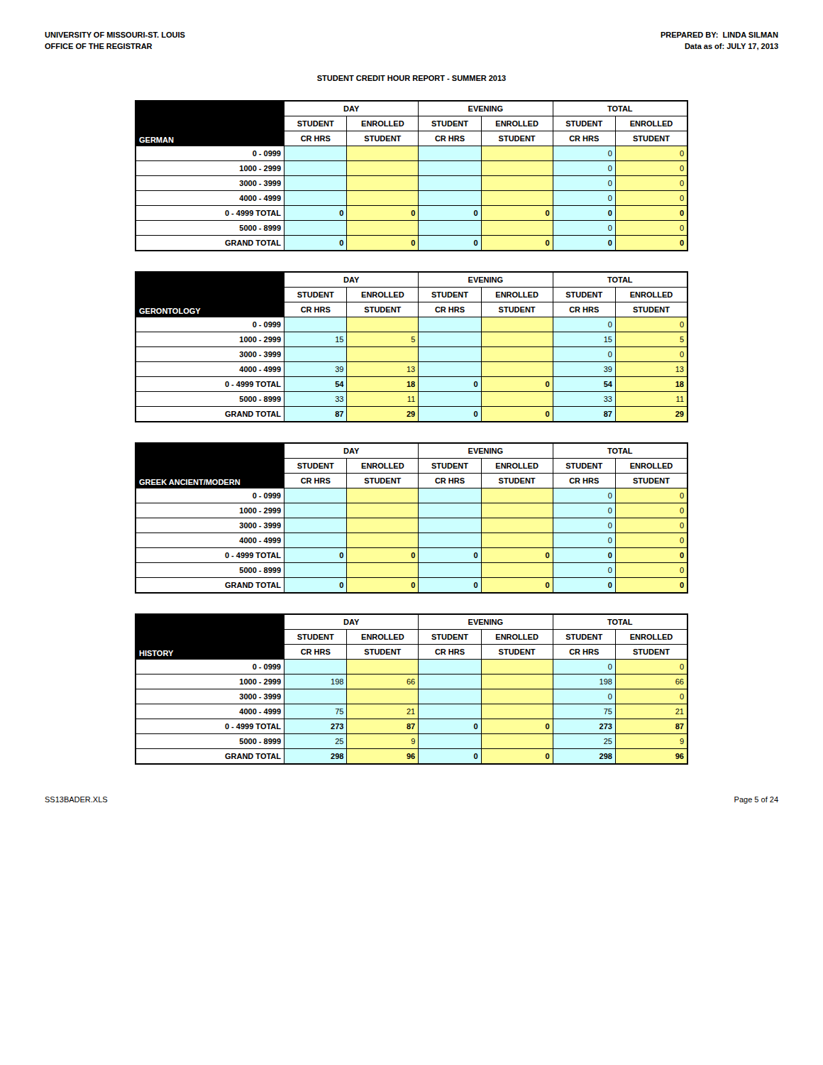| UNIVERSITY OF MISSOURI-ST. LOUIS | PREPARED BY: LINDA SILMAN |
| OFFICE OF THE REGISTRAR | Data as of: JULY 17, 2013 |
STUDENT CREDIT HOUR REPORT - SUMMER 2013
| | DAY | EVENING | TOTAL |
| | STUDENT | ENROLLED | STUDENT | ENROLLED | STUDENT | ENROLLED |
| GERMAN | CR HRS | STUDENT | CR HRS | STUDENT | CR HRS | STUDENT |
| 0 - 0999 | | | | | 0 | 0 |
| 1000 - 2999 | | | | | 0 | 0 |
| 3000 - 3999 | | | | | 0 | 0 |
| 4000 - 4999 | | | | | 0 | 0 |
| 0 - 4999 TOTAL | 0 | 0 | 0 | 0 | 0 | 0 |
| 5000 - 8999 | | | | | 0 | 0 |
| GRAND TOTAL | 0 | 0 | 0 | 0 | 0 | 0 |
| | DAY | EVENING | TOTAL |
| | STUDENT | ENROLLED | STUDENT | ENROLLED | STUDENT | ENROLLED |
| GERONTOLOGY | CR HRS | STUDENT | CR HRS | STUDENT | CR HRS | STUDENT |
| 0 - 0999 | | | | | 0 | 0 |
| 1000 - 2999 | 15 | 5 | | | 15 | 5 |
| 3000 - 3999 | | | | | 0 | 0 |
| 4000 - 4999 | 39 | 13 | | | 39 | 13 |
| 0 - 4999 TOTAL | 54 | 18 | 0 | 0 | 54 | 18 |
| 5000 - 8999 | 33 | 11 | | | 33 | 11 |
| GRAND TOTAL | 87 | 29 | 0 | 0 | 87 | 29 |
| | DAY | EVENING | TOTAL |
| | STUDENT | ENROLLED | STUDENT | ENROLLED | STUDENT | ENROLLED |
| GREEK ANCIENT/MODERN | CR HRS | STUDENT | CR HRS | STUDENT | CR HRS | STUDENT |
| 0 - 0999 | | | | | 0 | 0 |
| 1000 - 2999 | | | | | 0 | 0 |
| 3000 - 3999 | | | | | 0 | 0 |
| 4000 - 4999 | | | | | 0 | 0 |
| 0 - 4999 TOTAL | 0 | 0 | 0 | 0 | 0 | 0 |
| 5000 - 8999 | | | | | 0 | 0 |
| GRAND TOTAL | 0 | 0 | 0 | 0 | 0 | 0 |
| | DAY | EVENING | TOTAL |
| | STUDENT | ENROLLED | STUDENT | ENROLLED | STUDENT | ENROLLED |
| HISTORY | CR HRS | STUDENT | CR HRS | STUDENT | CR HRS | STUDENT |
| 0 - 0999 | | | | | 0 | 0 |
| 1000 - 2999 | 198 | 66 | | | 198 | 66 |
| 3000 - 3999 | | | | | 0 | 0 |
| 4000 - 4999 | 75 | 21 | | | 75 | 21 |
| 0 - 4999 TOTAL | 273 | 87 | 0 | 0 | 273 | 87 |
| 5000 - 8999 | 25 | 9 | | | 25 | 9 |
| GRAND TOTAL | 298 | 96 | 0 | 0 | 298 | 96 |
| SS13BADER.XLS | Page 5 of 24 |